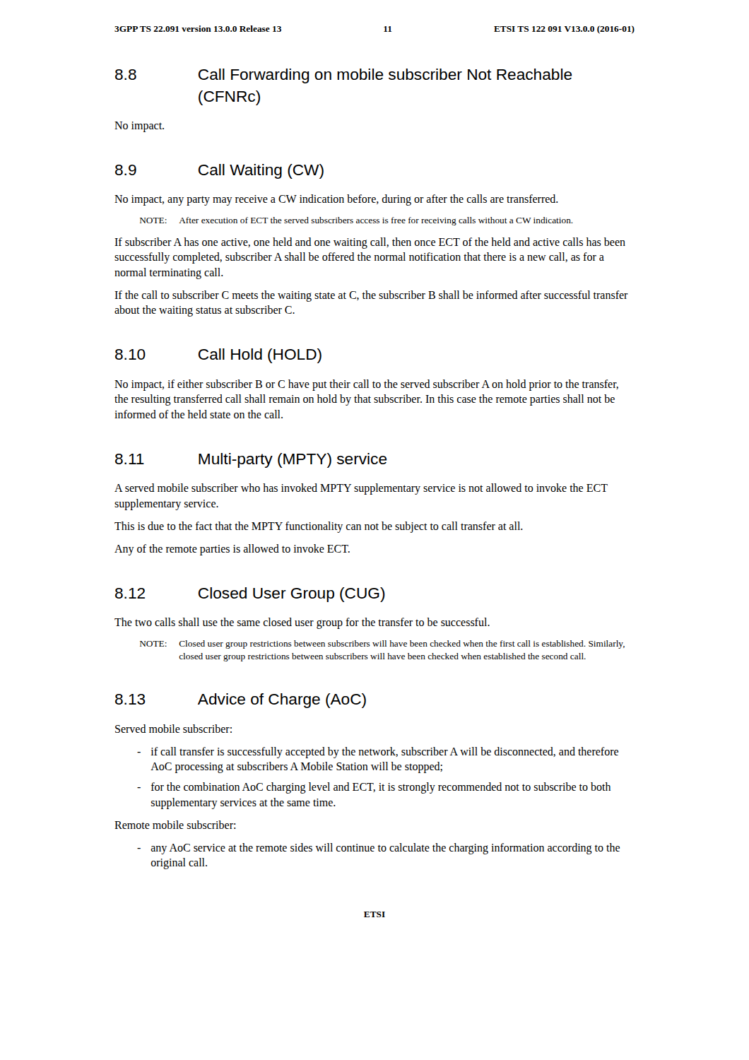3GPP TS 22.091 version 13.0.0 Release 13 11 ETSI TS 122 091 V13.0.0 (2016-01)
8.8 Call Forwarding on mobile subscriber Not Reachable (CFNRc)
No impact.
8.9 Call Waiting (CW)
No impact, any party may receive a CW indication before, during or after the calls are transferred.
NOTE: After execution of ECT the served subscribers access is free for receiving calls without a CW indication.
If subscriber A has one active, one held and one waiting call, then once ECT of the held and active calls has been successfully completed, subscriber A shall be offered the normal notification that there is a new call, as for a normal terminating call.
If the call to subscriber C meets the waiting state at C, the subscriber B shall be informed after successful transfer about the waiting status at subscriber C.
8.10 Call Hold (HOLD)
No impact, if either subscriber B or C have put their call to the served subscriber A on hold prior to the transfer, the resulting transferred call shall remain on hold by that subscriber. In this case the remote parties shall not be informed of the held state on the call.
8.11 Multi-party (MPTY) service
A served mobile subscriber who has invoked MPTY supplementary service is not allowed to invoke the ECT supplementary service.
This is due to the fact that the MPTY functionality can not be subject to call transfer at all.
Any of the remote parties is allowed to invoke ECT.
8.12 Closed User Group (CUG)
The two calls shall use the same closed user group for the transfer to be successful.
NOTE: Closed user group restrictions between subscribers will have been checked when the first call is established. Similarly, closed user group restrictions between subscribers will have been checked when established the second call.
8.13 Advice of Charge (AoC)
Served mobile subscriber:
if call transfer is successfully accepted by the network, subscriber A will be disconnected, and therefore AoC processing at subscribers A Mobile Station will be stopped;
for the combination AoC charging level and ECT, it is strongly recommended not to subscribe to both supplementary services at the same time.
Remote mobile subscriber:
any AoC service at the remote sides will continue to calculate the charging information according to the original call.
ETSI